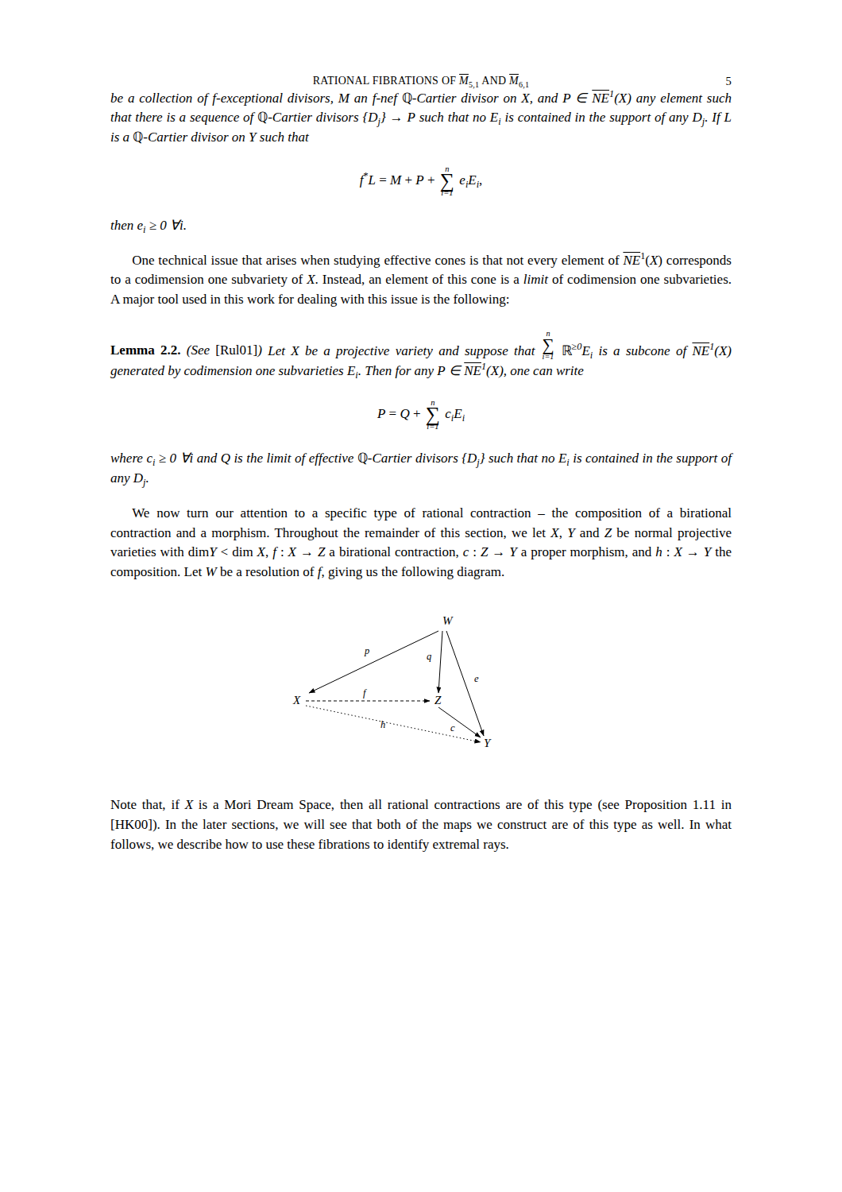RATIONAL FIBRATIONS OF M5,1 AND M6,1 5
be a collection of f-exceptional divisors, M an f-nef ℚ-Cartier divisor on X, and P ∈ NE1(X) any element such that there is a sequence of ℚ-Cartier divisors {Dj} → P such that no Ei is contained in the support of any Dj. If L is a ℚ-Cartier divisor on Y such that
f*L = M + P + n∑i=1 eiEi,
then ei ≥ 0 ∀i.
One technical issue that arises when studying effective cones is that not every element of NE1(X) corresponds to a codimension one subvariety of X. Instead, an element of this cone is a limit of codimension one subvarieties. A major tool used in this work for dealing with this issue is the following:
Lemma 2.2. (See [Rul01]) Let X be a projective variety and suppose that n∑i=1 ℝ≥0Ei is a subcone of NE1(X) generated by codimension one subvarieties Ei. Then for any P ∈ NE1(X), one can write
P = Q + n∑i=1 ciEi
where ci ≥ 0 ∀i and Q is the limit of effective ℚ-Cartier divisors {Dj} such that no Ei is contained in the support of any Dj.
We now turn our attention to a specific type of rational contraction – the composition of a birational contraction and a morphism. Throughout the remainder of this section, we let X, Y and Z be normal projective varieties with dimY < dim X, f : X → Z a birational contraction, c : Z → Y a proper morphism, and h : X → Y the composition. Let W be a resolution of f, giving us the following diagram.
W X Z Y p q e Z (dashed) --> f Y (dotted) --> h c
Note that, if X is a Mori Dream Space, then all rational contractions are of this type (see Proposition 1.11 in [HK00]). In the later sections, we will see that both of the maps we construct are of this type as well. In what follows, we describe how to use these fibrations to identify extremal rays.